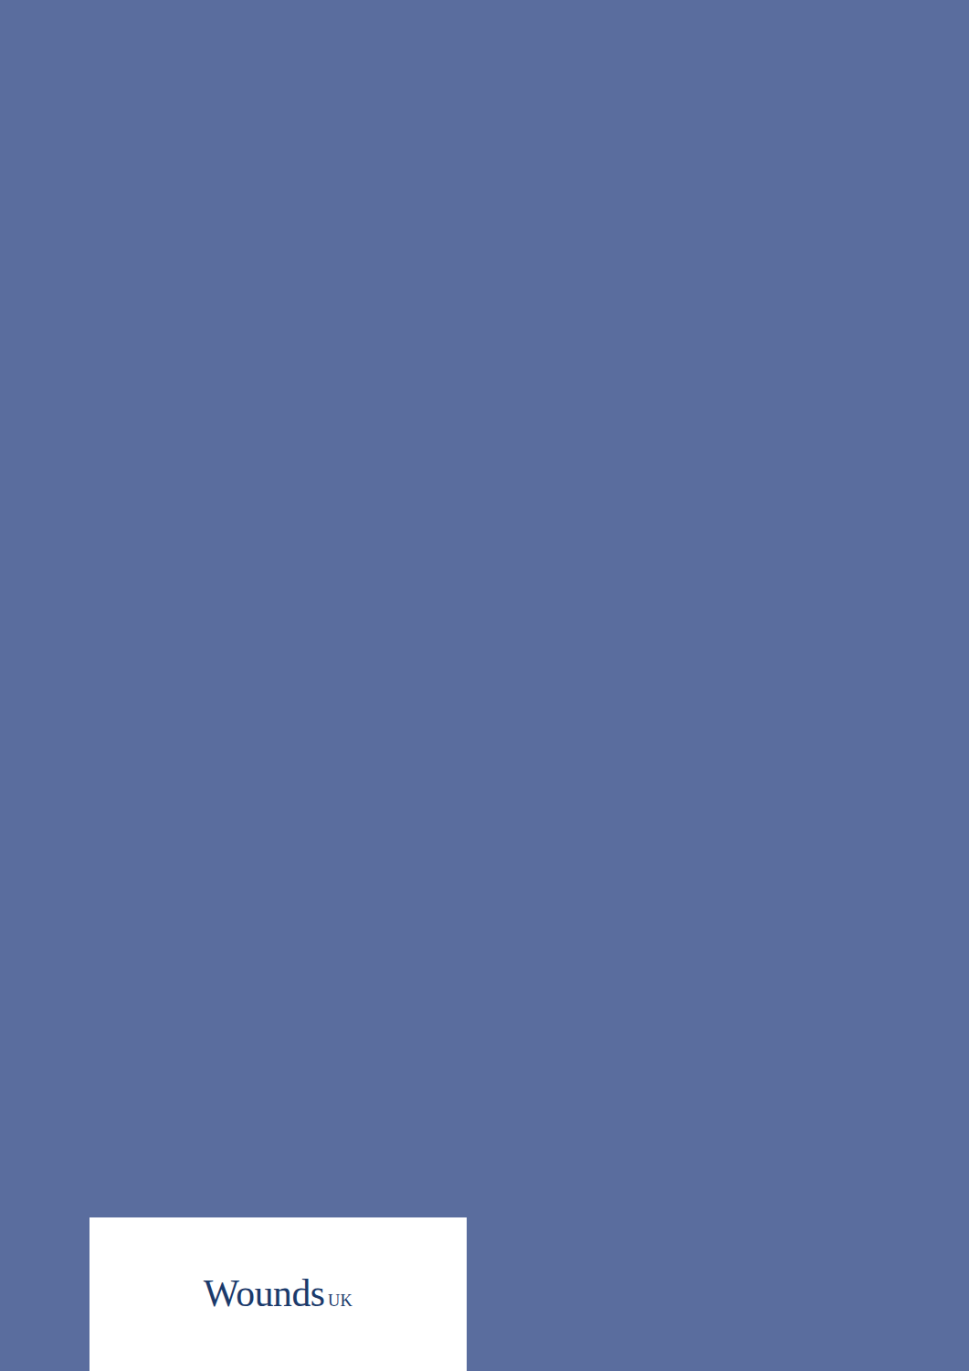WoundsUK